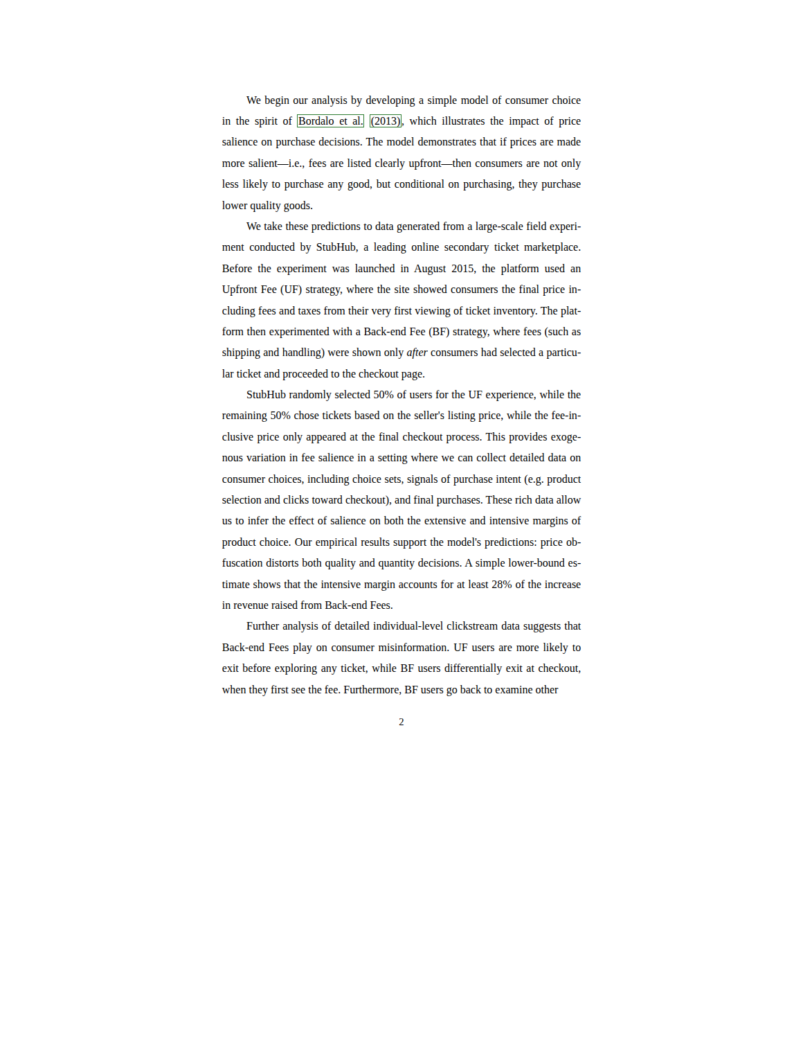We begin our analysis by developing a simple model of consumer choice in the spirit of Bordalo et al. (2013), which illustrates the impact of price salience on purchase decisions. The model demonstrates that if prices are made more salient—i.e., fees are listed clearly upfront—then consumers are not only less likely to purchase any good, but conditional on purchasing, they purchase lower quality goods.
We take these predictions to data generated from a large-scale field experiment conducted by StubHub, a leading online secondary ticket marketplace. Before the experiment was launched in August 2015, the platform used an Upfront Fee (UF) strategy, where the site showed consumers the final price including fees and taxes from their very first viewing of ticket inventory. The platform then experimented with a Back-end Fee (BF) strategy, where fees (such as shipping and handling) were shown only after consumers had selected a particular ticket and proceeded to the checkout page.
StubHub randomly selected 50% of users for the UF experience, while the remaining 50% chose tickets based on the seller's listing price, while the fee-inclusive price only appeared at the final checkout process. This provides exogenous variation in fee salience in a setting where we can collect detailed data on consumer choices, including choice sets, signals of purchase intent (e.g. product selection and clicks toward checkout), and final purchases. These rich data allow us to infer the effect of salience on both the extensive and intensive margins of product choice. Our empirical results support the model's predictions: price obfuscation distorts both quality and quantity decisions. A simple lower-bound estimate shows that the intensive margin accounts for at least 28% of the increase in revenue raised from Back-end Fees.
Further analysis of detailed individual-level clickstream data suggests that Back-end Fees play on consumer misinformation. UF users are more likely to exit before exploring any ticket, while BF users differentially exit at checkout, when they first see the fee. Furthermore, BF users go back to examine other
2